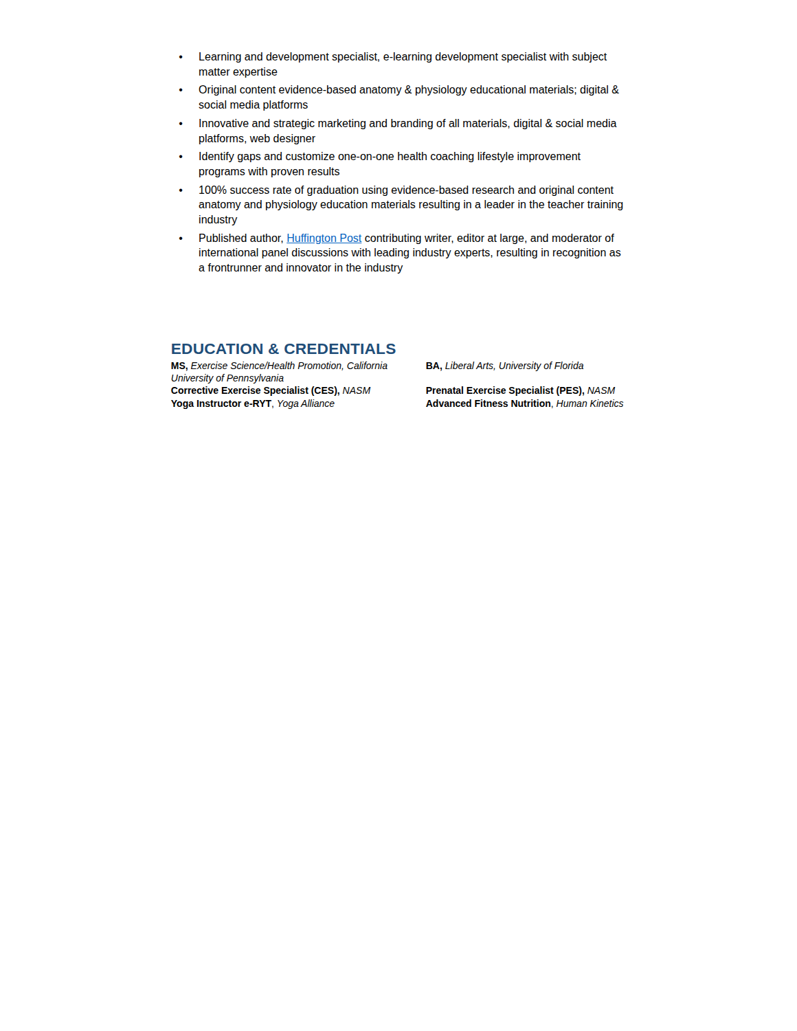Learning and development specialist, e-learning development specialist with subject matter expertise
Original content evidence-based anatomy & physiology educational materials; digital & social media platforms
Innovative and strategic marketing and branding of all materials, digital & social media platforms, web designer
Identify gaps and customize one-on-one health coaching lifestyle improvement programs with proven results
100% success rate of graduation using evidence-based research and original content anatomy and physiology education materials resulting in a leader in the teacher training industry
Published author, Huffington Post contributing writer, editor at large, and moderator of international panel discussions with leading industry experts, resulting in recognition as a frontrunner and innovator in the industry
EDUCATION & CREDENTIALS
| MS, Exercise Science/Health Promotion, California University of Pennsylvania | BA, Liberal Arts, University of Florida |
| Corrective Exercise Specialist (CES), NASM | Prenatal Exercise Specialist (PES), NASM |
| Yoga Instructor e-RYT , Yoga Alliance | Advanced Fitness Nutrition , Human Kinetics |